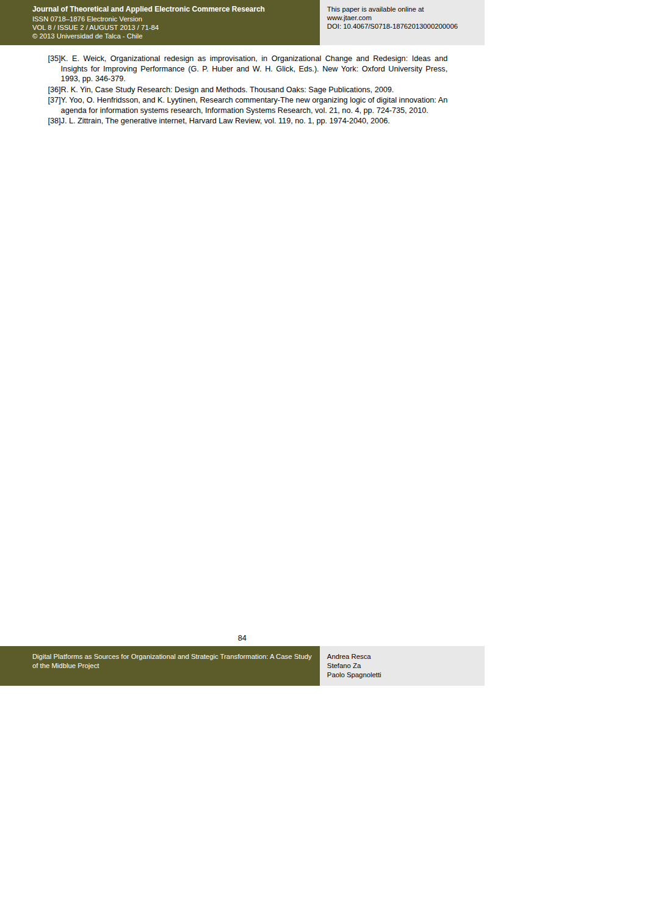Journal of Theoretical and Applied Electronic Commerce Research
ISSN 0718–1876 Electronic Version
VOL 8 / ISSUE 2 / AUGUST 2013 / 71-84
© 2013 Universidad de Talca - Chile
This paper is available online at
www.jtaer.com
DOI: 10.4067/S0718-18762013000200006
[35] K. E. Weick, Organizational redesign as improvisation, in Organizational Change and Redesign: Ideas and Insights for Improving Performance (G. P. Huber and W. H. Glick, Eds.). New York: Oxford University Press, 1993, pp. 346-379.
[36] R. K. Yin, Case Study Research: Design and Methods. Thousand Oaks: Sage Publications, 2009.
[37] Y. Yoo, O. Henfridsson, and K. Lyytinen, Research commentary-The new organizing logic of digital innovation: An agenda for information systems research, Information Systems Research, vol. 21, no. 4, pp. 724-735, 2010.
[38] J. L. Zittrain, The generative internet, Harvard Law Review, vol. 119, no. 1, pp. 1974-2040, 2006.
84
Digital Platforms as Sources for Organizational and Strategic Transformation: A Case Study of the Midblue Project
Andrea Resca
Stefano Za
Paolo Spagnoletti